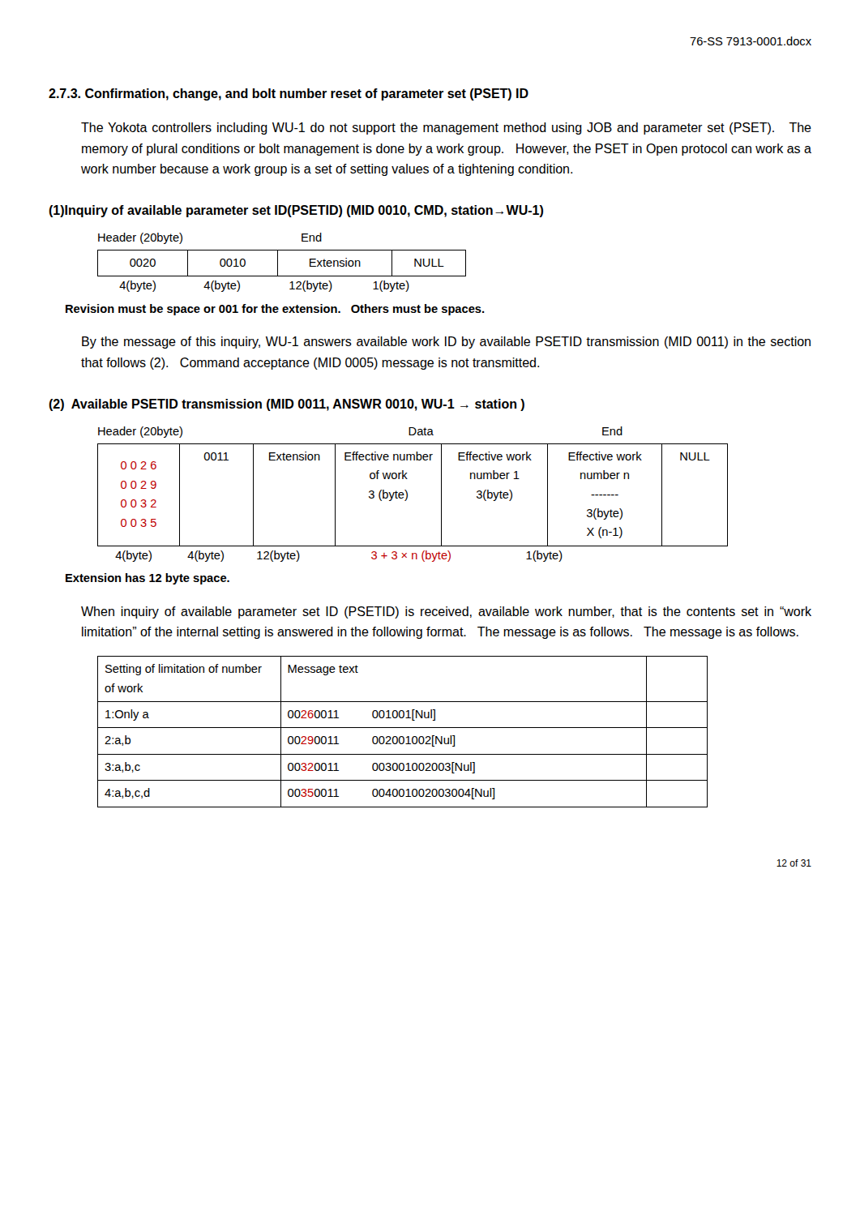76-SS 7913-0001.docx
2.7.3. Confirmation, change, and bolt number reset of parameter set (PSET) ID
The Yokota controllers including WU-1 do not support the management method using JOB and parameter set (PSET). The memory of plural conditions or bolt management is done by a work group. However, the PSET in Open protocol can work as a work number because a work group is a set of setting values of a tightening condition.
(1)Inquiry of available parameter set ID(PSETID) (MID 0010, CMD, station→WU-1)
Header (20byte) End
| 0020 | 0010 | Extension | NULL |
4(byte) 4(byte) 12(byte) 1(byte)
Revision must be space or 001 for the extension. Others must be spaces.
By the message of this inquiry, WU-1 answers available work ID by available PSETID transmission (MID 0011) in the section that follows (2). Command acceptance (MID 0005) message is not transmitted.
(2) Available PSETID transmission (MID 0011, ANSWR 0010, WU-1 → station )
Header (20byte) Data End
| 0 0 2 6 0 0 2 9 0 0 3 2 0 0 3 5 | 0011 | Extension | Effective number of work 3 (byte) | Effective work number 1 3(byte) | Effective work number n ------- 3(byte) X (n-1) | NULL |
4(byte) 4(byte) 12(byte) 3 + 3 × n (byte) 1(byte)
Extension has 12 byte space.
When inquiry of available parameter set ID (PSETID) is received, available work number, that is the contents set in “work limitation” of the internal setting is answered in the following format. The message is as follows. The message is as follows.
| Setting of limitation of number of work | Message text | |
| 1:Only a | 00 26 0011 001001[Nul] | |
| 2:a,b | 00 29 0011 002001002[Nul] | |
| 3:a,b,c | 00 32 0011 003001002003[Nul] | |
| 4:a,b,c,d | 00 35 0011 004001002003004[Nul] | |
12 of 31